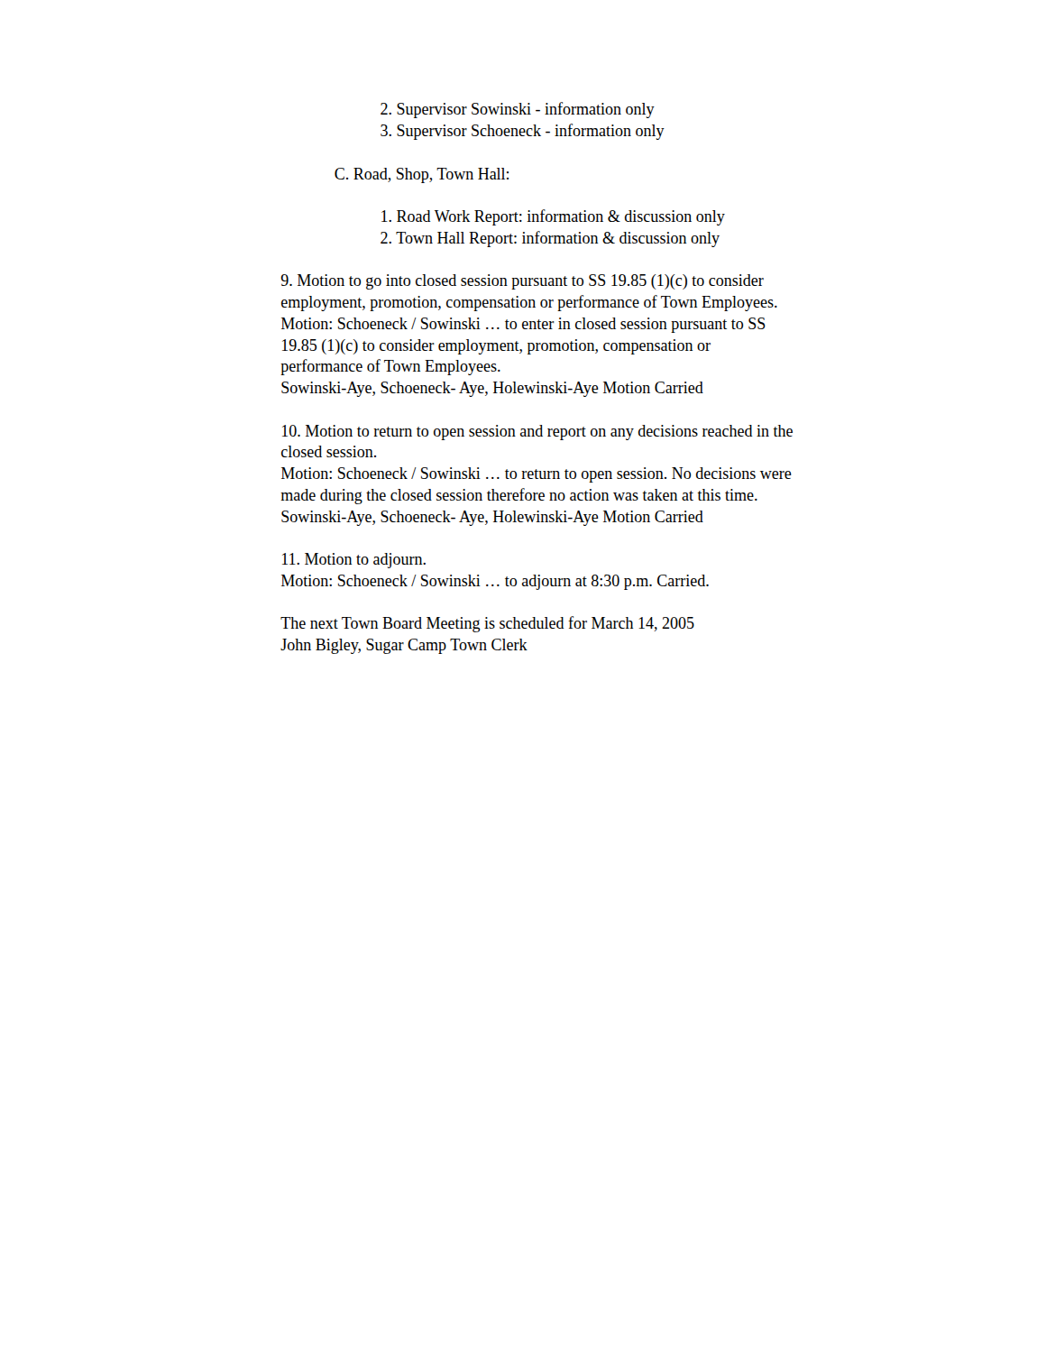2. Supervisor Sowinski - information only
3. Supervisor Schoeneck - information only
C. Road, Shop, Town Hall:
1. Road Work Report: information & discussion only
2. Town Hall Report: information & discussion only
9. Motion to go into closed session pursuant to SS 19.85 (1)(c) to consider employment, promotion, compensation or performance of Town Employees.
Motion: Schoeneck / Sowinski … to enter in closed session pursuant to SS 19.85 (1)(c) to consider employment, promotion, compensation or performance of Town Employees.
Sowinski-Aye, Schoeneck- Aye, Holewinski-Aye Motion Carried
10. Motion to return to open session and report on any decisions reached in the closed session.
Motion: Schoeneck / Sowinski … to return to open session. No decisions were made during the closed session therefore no action was taken at this time.
Sowinski-Aye, Schoeneck- Aye, Holewinski-Aye Motion Carried
11. Motion to adjourn.
Motion: Schoeneck / Sowinski … to adjourn at 8:30 p.m. Carried.
The next Town Board Meeting is scheduled for March 14, 2005
John Bigley, Sugar Camp Town Clerk